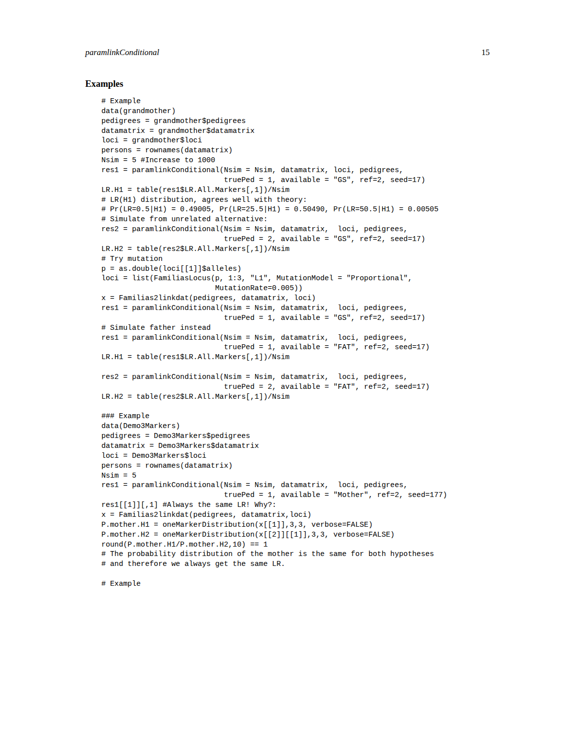paramlinkConditional 15
Examples
# Example
data(grandmother)
pedigrees = grandmother$pedigrees
datamatrix = grandmother$datamatrix
loci = grandmother$loci
persons = rownames(datamatrix)
Nsim = 5 #Increase to 1000
res1 = paramlinkConditional(Nsim = Nsim, datamatrix, loci, pedigrees,
                            truePed = 1, available = "GS", ref=2, seed=17)
LR.H1 = table(res1$LR.All.Markers[,1])/Nsim
# LR(H1) distribution, agrees well with theory:
# Pr(LR=0.5|H1) = 0.49005, Pr(LR=25.5|H1) = 0.50490, Pr(LR=50.5|H1) = 0.00505
# Simulate from unrelated alternative:
res2 = paramlinkConditional(Nsim = Nsim, datamatrix,  loci, pedigrees,
                            truePed = 2, available = "GS", ref=2, seed=17)
LR.H2 = table(res2$LR.All.Markers[,1])/Nsim
# Try mutation
p = as.double(loci[[1]]$alleles)
loci = list(FamiliasLocus(p, 1:3, "L1", MutationModel = "Proportional",
                          MutationRate=0.005))
x = Familias2linkdat(pedigrees, datamatrix, loci)
res1 = paramlinkConditional(Nsim = Nsim, datamatrix,  loci, pedigrees,
                            truePed = 1, available = "GS", ref=2, seed=17)
# Simulate father instead
res1 = paramlinkConditional(Nsim = Nsim, datamatrix,  loci, pedigrees,
                            truePed = 1, available = "FAT", ref=2, seed=17)
LR.H1 = table(res1$LR.All.Markers[,1])/Nsim

res2 = paramlinkConditional(Nsim = Nsim, datamatrix,  loci, pedigrees,
                            truePed = 2, available = "FAT", ref=2, seed=17)
LR.H2 = table(res2$LR.All.Markers[,1])/Nsim

### Example
data(Demo3Markers)
pedigrees = Demo3Markers$pedigrees
datamatrix = Demo3Markers$datamatrix
loci = Demo3Markers$loci
persons = rownames(datamatrix)
Nsim = 5
res1 = paramlinkConditional(Nsim = Nsim, datamatrix,  loci, pedigrees,
                            truePed = 1, available = "Mother", ref=2, seed=177)
res1[[1]][,1] #Always the same LR! Why?:
x = Familias2linkdat(pedigrees, datamatrix,loci)
P.mother.H1 = oneMarkerDistribution(x[[1]],3,3, verbose=FALSE)
P.mother.H2 = oneMarkerDistribution(x[[2]][[1]],3,3, verbose=FALSE)
round(P.mother.H1/P.mother.H2,10) == 1
# The probability distribution of the mother is the same for both hypotheses
# and therefore we always get the same LR.

# Example